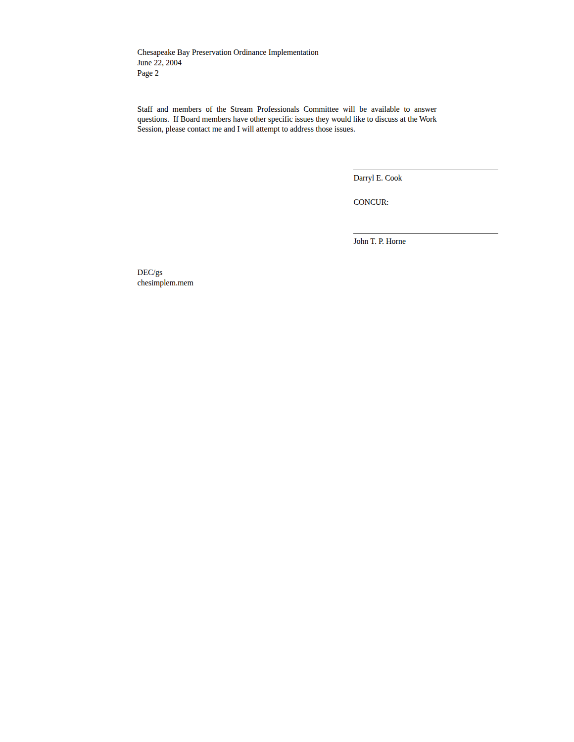Chesapeake Bay Preservation Ordinance Implementation
June 22, 2004
Page 2
Staff and members of the Stream Professionals Committee will be available to answer questions. If Board members have other specific issues they would like to discuss at the Work Session, please contact me and I will attempt to address those issues.
Darryl E. Cook
CONCUR:
John T. P. Horne
DEC/gs
chesimplem.mem